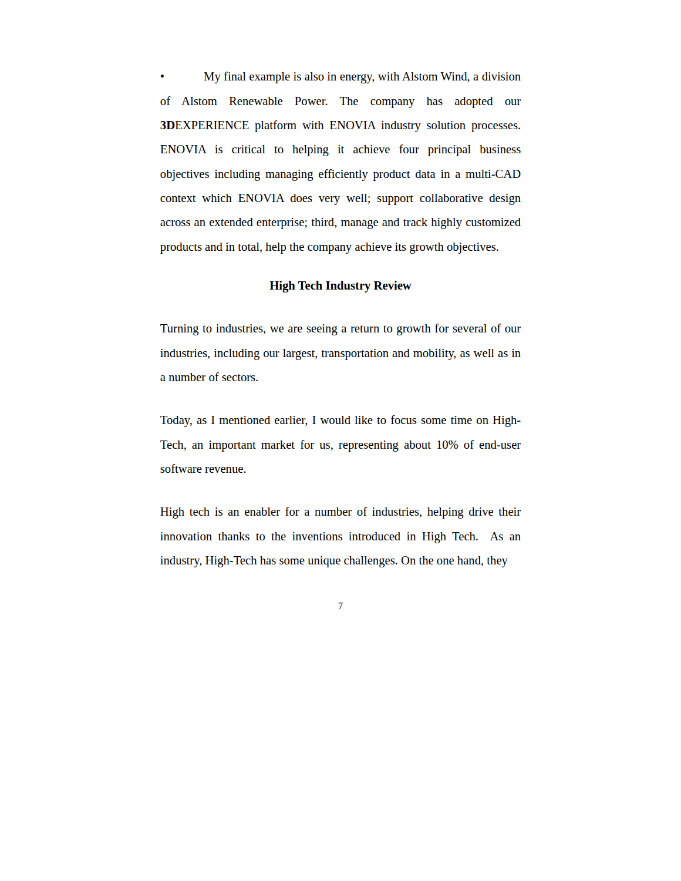My final example is also in energy, with Alstom Wind, a division of Alstom Renewable Power. The company has adopted our 3DEXPERIENCE platform with ENOVIA industry solution processes. ENOVIA is critical to helping it achieve four principal business objectives including managing efficiently product data in a multi-CAD context which ENOVIA does very well; support collaborative design across an extended enterprise; third, manage and track highly customized products and in total, help the company achieve its growth objectives.
High Tech Industry Review
Turning to industries, we are seeing a return to growth for several of our industries, including our largest, transportation and mobility, as well as in a number of sectors.
Today, as I mentioned earlier, I would like to focus some time on High-Tech, an important market for us, representing about 10% of end-user software revenue.
High tech is an enabler for a number of industries, helping drive their innovation thanks to the inventions introduced in High Tech. As an industry, High-Tech has some unique challenges. On the one hand, they
7